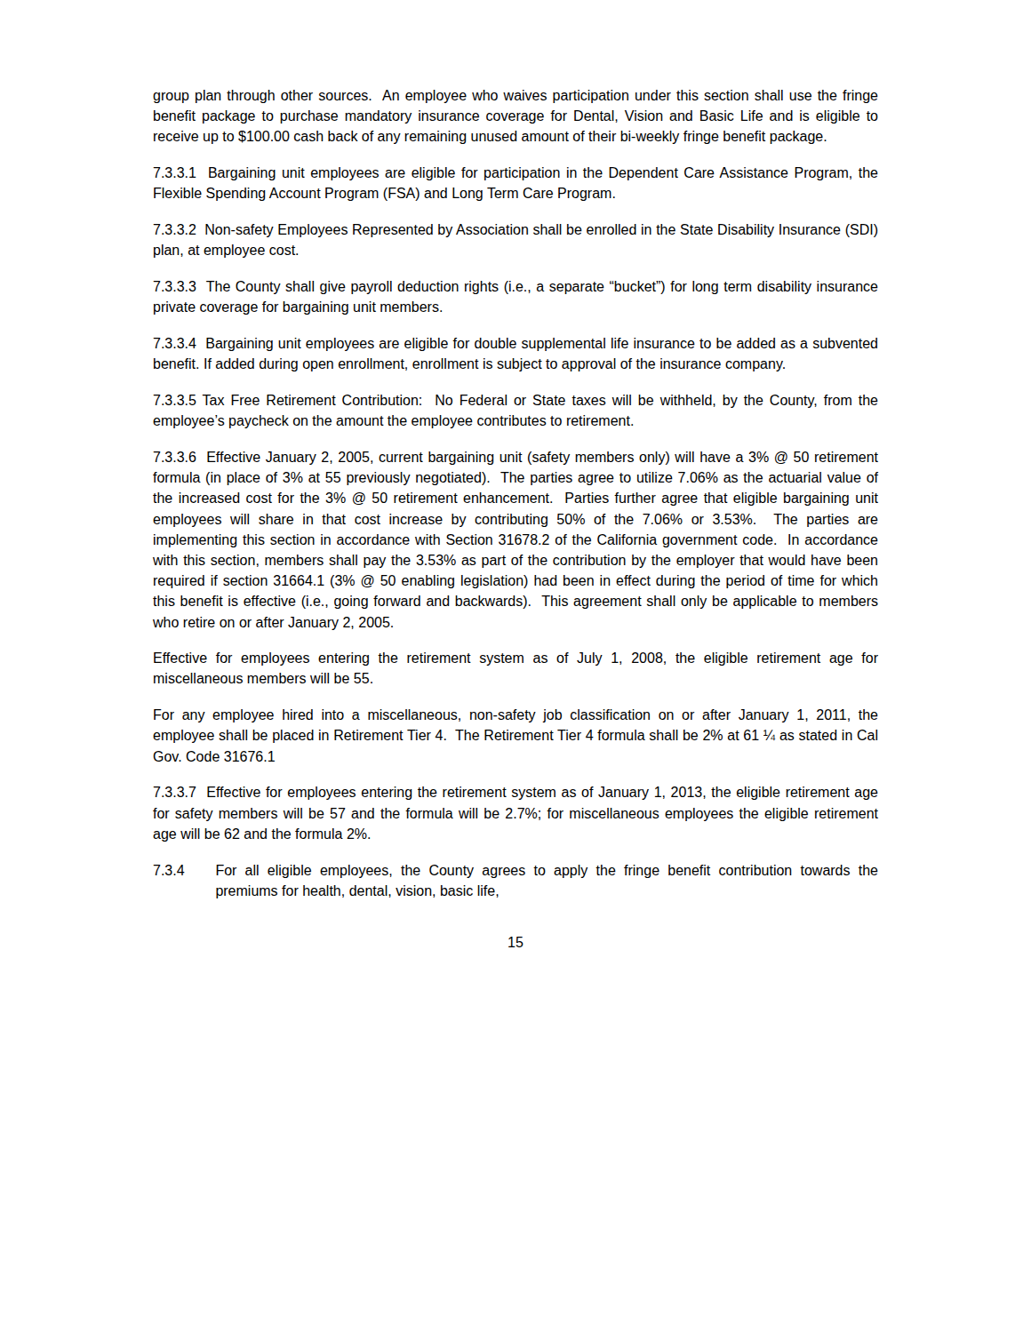group plan through other sources. An employee who waives participation under this section shall use the fringe benefit package to purchase mandatory insurance coverage for Dental, Vision and Basic Life and is eligible to receive up to $100.00 cash back of any remaining unused amount of their bi-weekly fringe benefit package.
7.3.3.1 Bargaining unit employees are eligible for participation in the Dependent Care Assistance Program, the Flexible Spending Account Program (FSA) and Long Term Care Program.
7.3.3.2 Non-safety Employees Represented by Association shall be enrolled in the State Disability Insurance (SDI) plan, at employee cost.
7.3.3.3 The County shall give payroll deduction rights (i.e., a separate “bucket”) for long term disability insurance private coverage for bargaining unit members.
7.3.3.4 Bargaining unit employees are eligible for double supplemental life insurance to be added as a subvented benefit. If added during open enrollment, enrollment is subject to approval of the insurance company.
7.3.3.5 Tax Free Retirement Contribution: No Federal or State taxes will be withheld, by the County, from the employee’s paycheck on the amount the employee contributes to retirement.
7.3.3.6 Effective January 2, 2005, current bargaining unit (safety members only) will have a 3% @ 50 retirement formula (in place of 3% at 55 previously negotiated). The parties agree to utilize 7.06% as the actuarial value of the increased cost for the 3% @ 50 retirement enhancement. Parties further agree that eligible bargaining unit employees will share in that cost increase by contributing 50% of the 7.06% or 3.53%. The parties are implementing this section in accordance with Section 31678.2 of the California government code. In accordance with this section, members shall pay the 3.53% as part of the contribution by the employer that would have been required if section 31664.1 (3% @ 50 enabling legislation) had been in effect during the period of time for which this benefit is effective (i.e., going forward and backwards). This agreement shall only be applicable to members who retire on or after January 2, 2005.
Effective for employees entering the retirement system as of July 1, 2008, the eligible retirement age for miscellaneous members will be 55.
For any employee hired into a miscellaneous, non-safety job classification on or after January 1, 2011, the employee shall be placed in Retirement Tier 4. The Retirement Tier 4 formula shall be 2% at 61 ¼ as stated in Cal Gov. Code 31676.1
7.3.3.7 Effective for employees entering the retirement system as of January 1, 2013, the eligible retirement age for safety members will be 57 and the formula will be 2.7%; for miscellaneous employees the eligible retirement age will be 62 and the formula 2%.
7.3.4
For all eligible employees, the County agrees to apply the fringe benefit contribution towards the premiums for health, dental, vision, basic life,
15